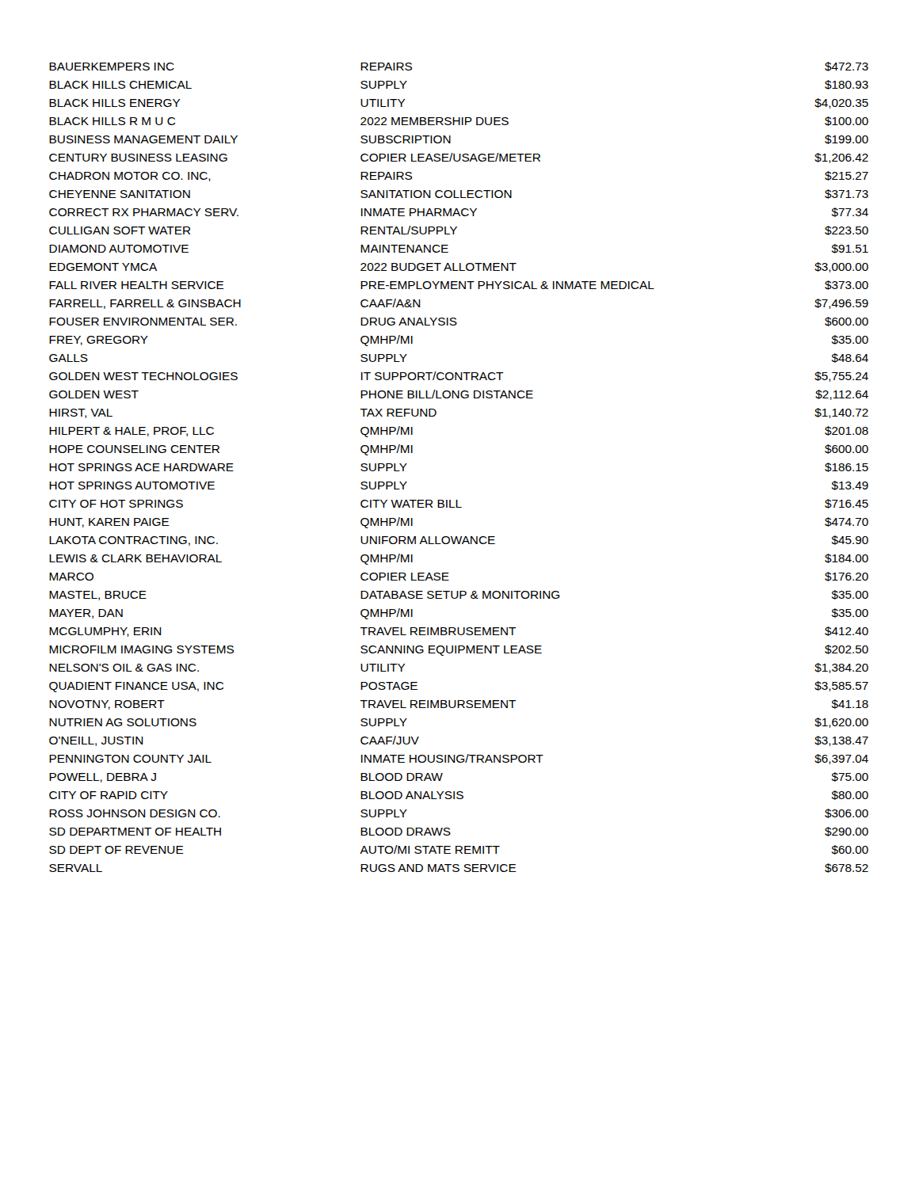| BAUERKEMPERS INC | REPAIRS | $472.73 |
| BLACK HILLS CHEMICAL | SUPPLY | $180.93 |
| BLACK HILLS ENERGY | UTILITY | $4,020.35 |
| BLACK HILLS R M U C | 2022 MEMBERSHIP DUES | $100.00 |
| BUSINESS MANAGEMENT DAILY | SUBSCRIPTION | $199.00 |
| CENTURY BUSINESS LEASING | COPIER LEASE/USAGE/METER | $1,206.42 |
| CHADRON MOTOR CO. INC, | REPAIRS | $215.27 |
| CHEYENNE SANITATION | SANITATION COLLECTION | $371.73 |
| CORRECT RX PHARMACY SERV. | INMATE PHARMACY | $77.34 |
| CULLIGAN SOFT WATER | RENTAL/SUPPLY | $223.50 |
| DIAMOND AUTOMOTIVE | MAINTENANCE | $91.51 |
| EDGEMONT YMCA | 2022 BUDGET ALLOTMENT | $3,000.00 |
| FALL RIVER HEALTH SERVICE | PRE-EMPLOYMENT PHYSICAL & INMATE MEDICAL | $373.00 |
| FARRELL, FARRELL & GINSBACH | CAAF/A&N | $7,496.59 |
| FOUSER ENVIRONMENTAL SER. | DRUG ANALYSIS | $600.00 |
| FREY, GREGORY | QMHP/MI | $35.00 |
| GALLS | SUPPLY | $48.64 |
| GOLDEN WEST TECHNOLOGIES | IT SUPPORT/CONTRACT | $5,755.24 |
| GOLDEN WEST | PHONE BILL/LONG DISTANCE | $2,112.64 |
| HIRST, VAL | TAX REFUND | $1,140.72 |
| HILPERT & HALE, PROF, LLC | QMHP/MI | $201.08 |
| HOPE COUNSELING CENTER | QMHP/MI | $600.00 |
| HOT SPRINGS ACE HARDWARE | SUPPLY | $186.15 |
| HOT SPRINGS AUTOMOTIVE | SUPPLY | $13.49 |
| CITY OF HOT SPRINGS | CITY WATER BILL | $716.45 |
| HUNT, KAREN PAIGE | QMHP/MI | $474.70 |
| LAKOTA CONTRACTING, INC. | UNIFORM ALLOWANCE | $45.90 |
| LEWIS & CLARK BEHAVIORAL | QMHP/MI | $184.00 |
| MARCO | COPIER LEASE | $176.20 |
| MASTEL, BRUCE | DATABASE SETUP & MONITORING | $35.00 |
| MAYER, DAN | QMHP/MI | $35.00 |
| MCGLUMPHY, ERIN | TRAVEL REIMBRUSEMENT | $412.40 |
| MICROFILM IMAGING SYSTEMS | SCANNING EQUIPMENT LEASE | $202.50 |
| NELSON'S OIL & GAS INC. | UTILITY | $1,384.20 |
| QUADIENT FINANCE USA, INC | POSTAGE | $3,585.57 |
| NOVOTNY, ROBERT | TRAVEL REIMBURSEMENT | $41.18 |
| NUTRIEN AG SOLUTIONS | SUPPLY | $1,620.00 |
| O'NEILL, JUSTIN | CAAF/JUV | $3,138.47 |
| PENNINGTON COUNTY JAIL | INMATE HOUSING/TRANSPORT | $6,397.04 |
| POWELL, DEBRA J | BLOOD DRAW | $75.00 |
| CITY OF RAPID CITY | BLOOD ANALYSIS | $80.00 |
| ROSS JOHNSON DESIGN CO. | SUPPLY | $306.00 |
| SD DEPARTMENT OF HEALTH | BLOOD DRAWS | $290.00 |
| SD DEPT OF REVENUE | AUTO/MI STATE REMITT | $60.00 |
| SERVALL | RUGS AND MATS SERVICE | $678.52 |